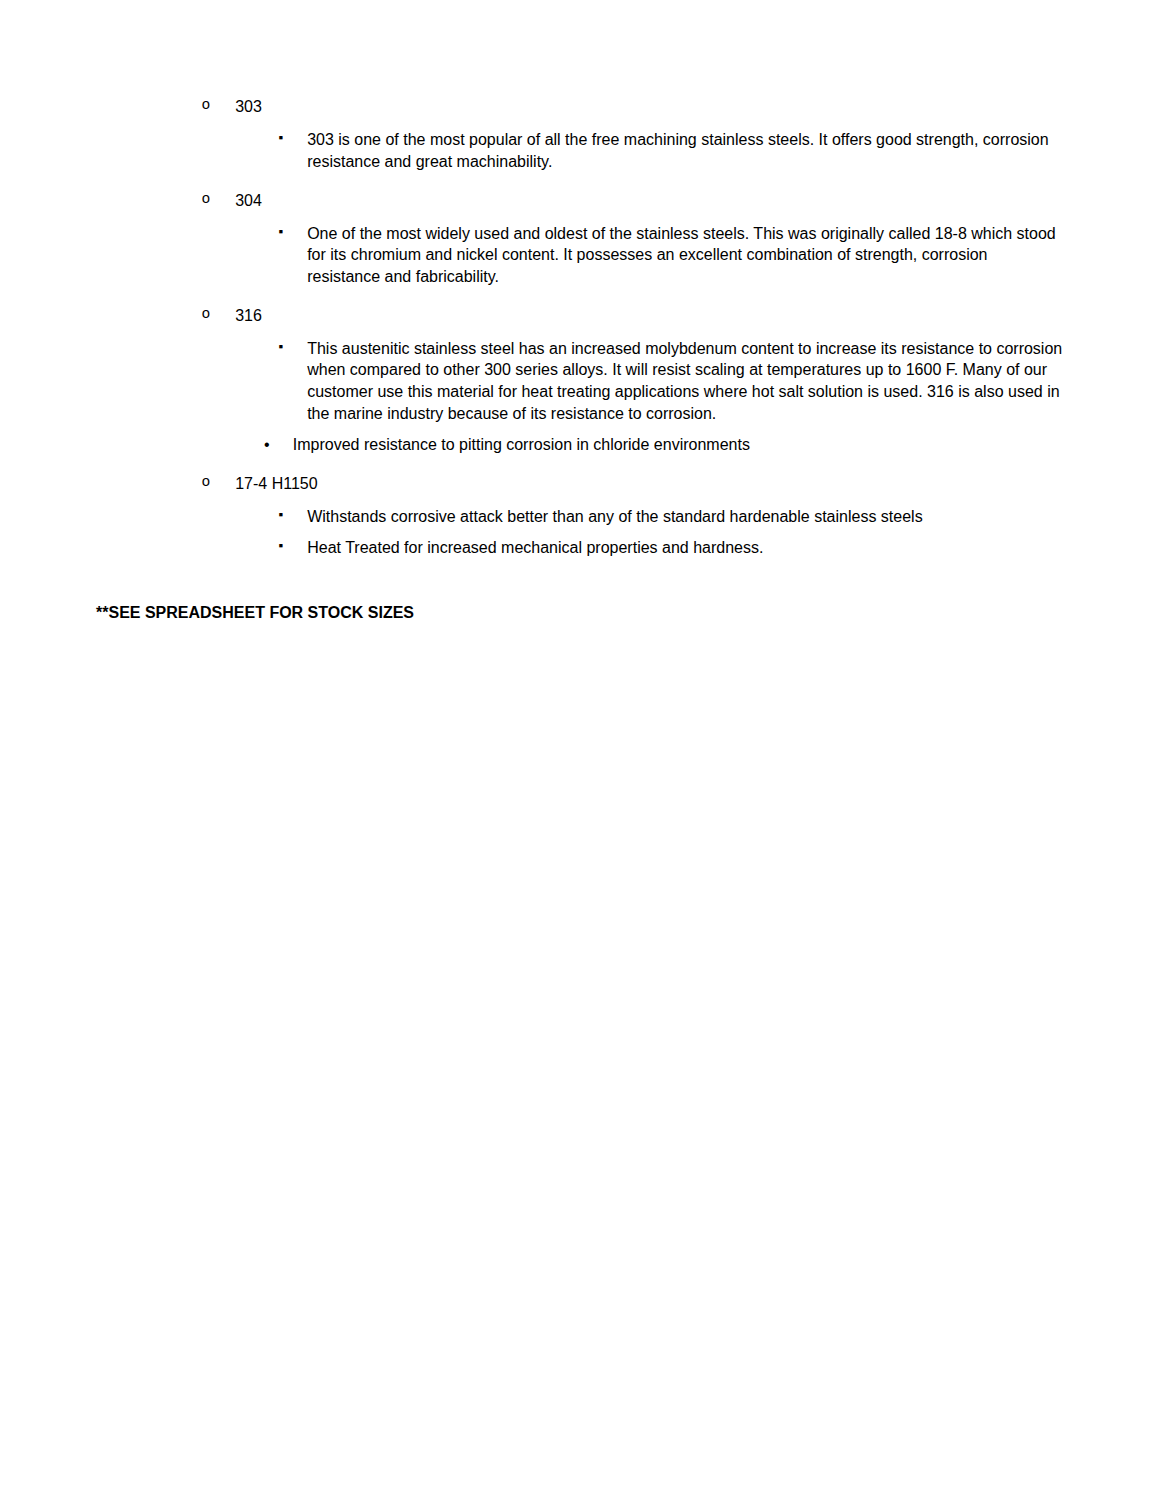303
303 is one of the most popular of all the free machining stainless steels. It offers good strength, corrosion resistance and great machinability.
304
One of the most widely used and oldest of the stainless steels. This was originally called 18-8 which stood for its chromium and nickel content. It possesses an excellent combination of strength, corrosion resistance and fabricability.
316
This austenitic stainless steel has an increased molybdenum content to increase its resistance to corrosion when compared to other 300 series alloys. It will resist scaling at temperatures up to 1600 F. Many of our customer use this material for heat treating applications where hot salt solution is used. 316 is also used in the marine industry because of its resistance to corrosion.
Improved resistance to pitting corrosion in chloride environments
17-4 H1150
Withstands corrosive attack better than any of the standard hardenable stainless steels
Heat Treated for increased mechanical properties and hardness.
**SEE SPREADSHEET FOR STOCK SIZES